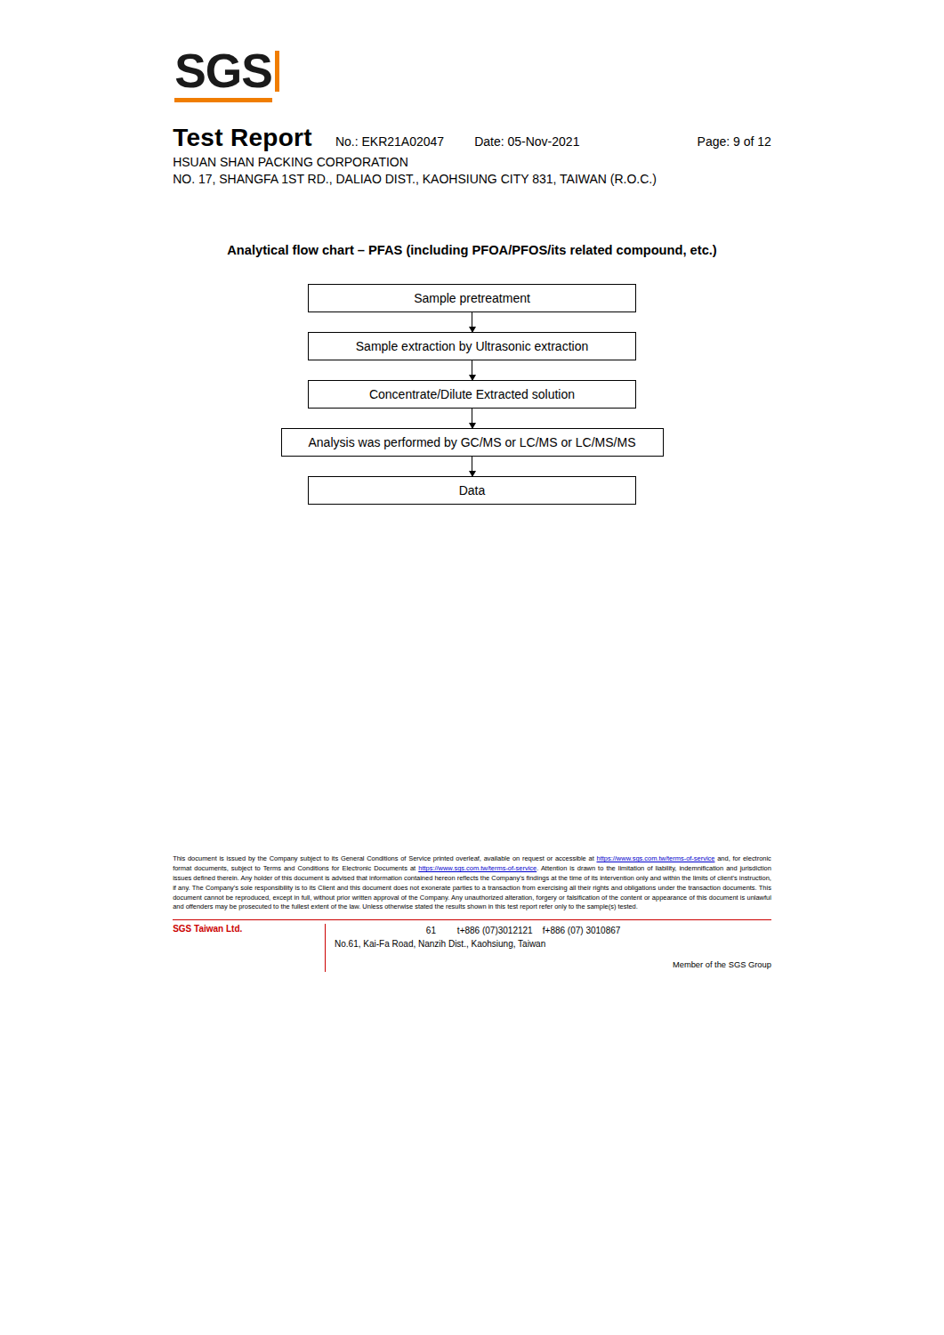SGS
Test Report
No.: EKR21A02047 Date: 05-Nov-2021 Page: 9 of 12
HSUAN SHAN PACKING CORPORATION
NO. 17, SHANGFA 1ST RD., DALIAO DIST., KAOHSIUNG CITY 831, TAIWAN (R.O.C.)
Analytical flow chart – PFAS (including PFOA/PFOS/its related compound, etc.)
Sample pretreatment
Sample extraction by Ultrasonic extraction
Concentrate/Dilute Extracted solution
Analysis was performed by GC/MS or LC/MS or LC/MS/MS
Data
This document is issued by the Company subject to its General Conditions of Service printed overleaf, available on request or accessible at https://www.sgs.com.tw/terms-of-service and, for electronic format documents, subject to Terms and Conditions for Electronic Documents at https://www.sgs.com.tw/terms-of-service. Attention is drawn to the limitation of liability, indemnification and jurisdiction issues defined therein. Any holder of this document is advised that information contained hereon reflects the Company's findings at the time of its intervention only and within the limits of client's instruction, if any. The Company's sole responsibility is to its Client and this document does not exonerate parties to a transaction from exercising all their rights and obligations under the transaction documents. This document cannot be reproduced, except in full, without prior written approval of the Company. Any unauthorized alteration, forgery or falsification of the content or appearance of this document is unlawful and offenders may be prosecuted to the fullest extent of the law. Unless otherwise stated the results shown in this test report refer only to the sample(s) tested.
SGS Taiwan Ltd.
61 t+886 (07)3012121 f+886 (07) 3010867
No.61, Kai-Fa Road, Nanzih Dist., Kaohsiung, Taiwan
Member of the SGS Group